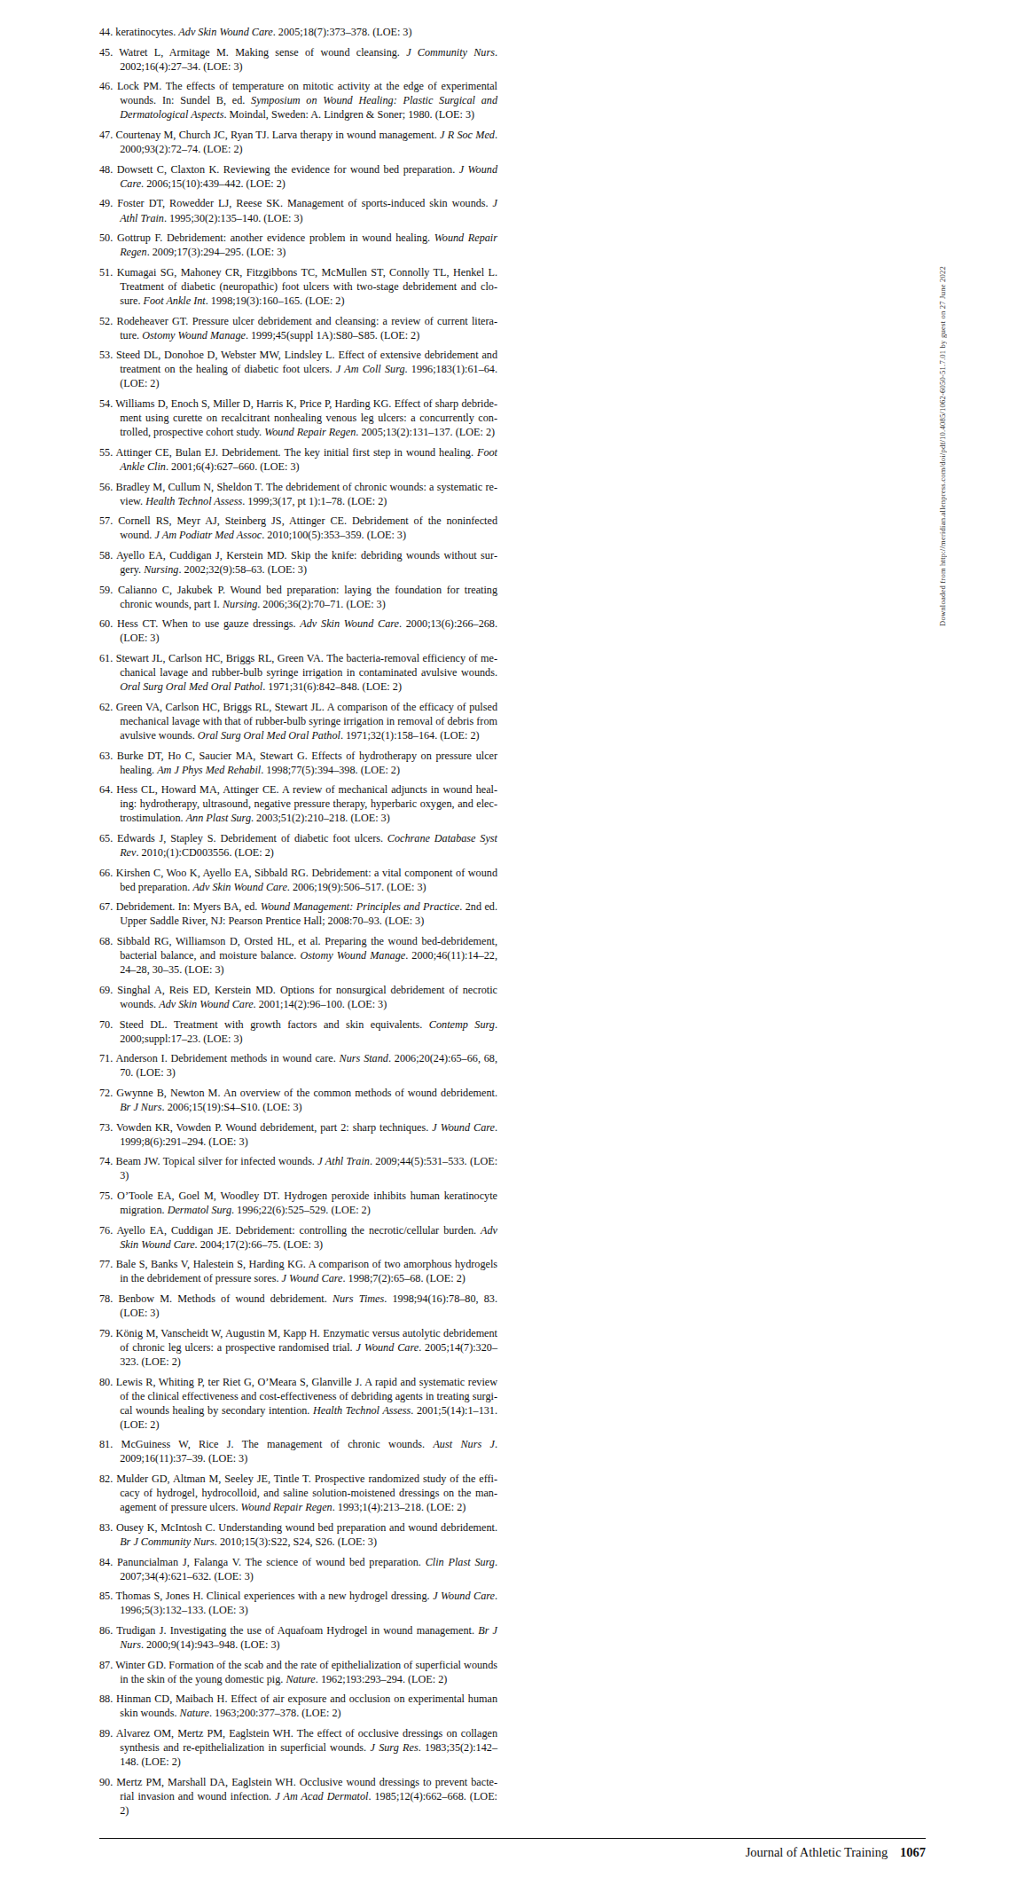Downloaded from http://meridian.allenpress.com/doi/pdf/10.4085/1062-6050-51.7.01 by guest on 27 June 2022
keratinocytes. Adv Skin Wound Care. 2005;18(7):373–378. (LOE: 3)
Watret L, Armitage M. Making sense of wound cleansing. J Community Nurs. 2002;16(4):27–34. (LOE: 3)
Lock PM. The effects of temperature on mitotic activity at the edge of experimental wounds. In: Sundel B, ed. Symposium on Wound Healing: Plastic Surgical and Dermatological Aspects. Moindal, Sweden: A. Lindgren & Soner; 1980. (LOE: 3)
Courtenay M, Church JC, Ryan TJ. Larva therapy in wound management. J R Soc Med. 2000;93(2):72–74. (LOE: 2)
Dowsett C, Claxton K. Reviewing the evidence for wound bed preparation. J Wound Care. 2006;15(10):439–442. (LOE: 2)
Foster DT, Rowedder LJ, Reese SK. Management of sports-induced skin wounds. J Athl Train. 1995;30(2):135–140. (LOE: 3)
Gottrup F. Debridement: another evidence problem in wound healing. Wound Repair Regen. 2009;17(3):294–295. (LOE: 3)
Kumagai SG, Mahoney CR, Fitzgibbons TC, McMullen ST, Connolly TL, Henkel L. Treatment of diabetic (neuropathic) foot ulcers with two-stage debridement and closure. Foot Ankle Int. 1998;19(3):160–165. (LOE: 2)
Rodeheaver GT. Pressure ulcer debridement and cleansing: a review of current literature. Ostomy Wound Manage. 1999;45(suppl 1A):S80–S85. (LOE: 2)
Steed DL, Donohoe D, Webster MW, Lindsley L. Effect of extensive debridement and treatment on the healing of diabetic foot ulcers. J Am Coll Surg. 1996;183(1):61–64. (LOE: 2)
Williams D, Enoch S, Miller D, Harris K, Price P, Harding KG. Effect of sharp debridement using curette on recalcitrant nonhealing venous leg ulcers: a concurrently controlled, prospective cohort study. Wound Repair Regen. 2005;13(2):131–137. (LOE: 2)
Attinger CE, Bulan EJ. Debridement. The key initial first step in wound healing. Foot Ankle Clin. 2001;6(4):627–660. (LOE: 3)
Bradley M, Cullum N, Sheldon T. The debridement of chronic wounds: a systematic review. Health Technol Assess. 1999;3(17, pt 1):1–78. (LOE: 2)
Cornell RS, Meyr AJ, Steinberg JS, Attinger CE. Debridement of the noninfected wound. J Am Podiatr Med Assoc. 2010;100(5):353–359. (LOE: 3)
Ayello EA, Cuddigan J, Kerstein MD. Skip the knife: debriding wounds without surgery. Nursing. 2002;32(9):58–63. (LOE: 3)
Calianno C, Jakubek P. Wound bed preparation: laying the foundation for treating chronic wounds, part I. Nursing. 2006;36(2):70–71. (LOE: 3)
Hess CT. When to use gauze dressings. Adv Skin Wound Care. 2000;13(6):266–268. (LOE: 3)
Stewart JL, Carlson HC, Briggs RL, Green VA. The bacteria-removal efficiency of mechanical lavage and rubber-bulb syringe irrigation in contaminated avulsive wounds. Oral Surg Oral Med Oral Pathol. 1971;31(6):842–848. (LOE: 2)
Green VA, Carlson HC, Briggs RL, Stewart JL. A comparison of the efficacy of pulsed mechanical lavage with that of rubber-bulb syringe irrigation in removal of debris from avulsive wounds. Oral Surg Oral Med Oral Pathol. 1971;32(1):158–164. (LOE: 2)
Burke DT, Ho C, Saucier MA, Stewart G. Effects of hydrotherapy on pressure ulcer healing. Am J Phys Med Rehabil. 1998;77(5):394–398. (LOE: 2)
Hess CL, Howard MA, Attinger CE. A review of mechanical adjuncts in wound healing: hydrotherapy, ultrasound, negative pressure therapy, hyperbaric oxygen, and electrostimulation. Ann Plast Surg. 2003;51(2):210–218. (LOE: 3)
Edwards J, Stapley S. Debridement of diabetic foot ulcers. Cochrane Database Syst Rev. 2010;(1):CD003556. (LOE: 2)
Kirshen C, Woo K, Ayello EA, Sibbald RG. Debridement: a vital component of wound bed preparation. Adv Skin Wound Care. 2006;19(9):506–517. (LOE: 3)
Debridement. In: Myers BA, ed. Wound Management: Principles and Practice. 2nd ed. Upper Saddle River, NJ: Pearson Prentice Hall; 2008:70–93. (LOE: 3)
Sibbald RG, Williamson D, Orsted HL, et al. Preparing the wound bed-debridement, bacterial balance, and moisture balance. Ostomy Wound Manage. 2000;46(11):14–22, 24–28, 30–35. (LOE: 3)
Singhal A, Reis ED, Kerstein MD. Options for nonsurgical debridement of necrotic wounds. Adv Skin Wound Care. 2001;14(2):96–100. (LOE: 3)
Steed DL. Treatment with growth factors and skin equivalents. Contemp Surg. 2000;suppl:17–23. (LOE: 3)
Anderson I. Debridement methods in wound care. Nurs Stand. 2006;20(24):65–66, 68, 70. (LOE: 3)
Gwynne B, Newton M. An overview of the common methods of wound debridement. Br J Nurs. 2006;15(19):S4–S10. (LOE: 3)
Vowden KR, Vowden P. Wound debridement, part 2: sharp techniques. J Wound Care. 1999;8(6):291–294. (LOE: 3)
Beam JW. Topical silver for infected wounds. J Athl Train. 2009;44(5):531–533. (LOE: 3)
O’Toole EA, Goel M, Woodley DT. Hydrogen peroxide inhibits human keratinocyte migration. Dermatol Surg. 1996;22(6):525–529. (LOE: 2)
Ayello EA, Cuddigan JE. Debridement: controlling the necrotic/cellular burden. Adv Skin Wound Care. 2004;17(2):66–75. (LOE: 3)
Bale S, Banks V, Halestein S, Harding KG. A comparison of two amorphous hydrogels in the debridement of pressure sores. J Wound Care. 1998;7(2):65–68. (LOE: 2)
Benbow M. Methods of wound debridement. Nurs Times. 1998;94(16):78–80, 83. (LOE: 3)
König M, Vanscheidt W, Augustin M, Kapp H. Enzymatic versus autolytic debridement of chronic leg ulcers: a prospective randomised trial. J Wound Care. 2005;14(7):320–323. (LOE: 2)
Lewis R, Whiting P, ter Riet G, O’Meara S, Glanville J. A rapid and systematic review of the clinical effectiveness and cost-effectiveness of debriding agents in treating surgical wounds healing by secondary intention. Health Technol Assess. 2001;5(14):1–131. (LOE: 2)
McGuiness W, Rice J. The management of chronic wounds. Aust Nurs J. 2009;16(11):37–39. (LOE: 3)
Mulder GD, Altman M, Seeley JE, Tintle T. Prospective randomized study of the efficacy of hydrogel, hydrocolloid, and saline solution-moistened dressings on the management of pressure ulcers. Wound Repair Regen. 1993;1(4):213–218. (LOE: 2)
Ousey K, McIntosh C. Understanding wound bed preparation and wound debridement. Br J Community Nurs. 2010;15(3):S22, S24, S26. (LOE: 3)
Panuncialman J, Falanga V. The science of wound bed preparation. Clin Plast Surg. 2007;34(4):621–632. (LOE: 3)
Thomas S, Jones H. Clinical experiences with a new hydrogel dressing. J Wound Care. 1996;5(3):132–133. (LOE: 3)
Trudigan J. Investigating the use of Aquafoam Hydrogel in wound management. Br J Nurs. 2000;9(14):943–948. (LOE: 3)
Winter GD. Formation of the scab and the rate of epithelialization of superficial wounds in the skin of the young domestic pig. Nature. 1962;193:293–294. (LOE: 2)
Hinman CD, Maibach H. Effect of air exposure and occlusion on experimental human skin wounds. Nature. 1963;200:377–378. (LOE: 2)
Alvarez OM, Mertz PM, Eaglstein WH. The effect of occlusive dressings on collagen synthesis and re-epithelialization in superficial wounds. J Surg Res. 1983;35(2):142–148. (LOE: 2)
Mertz PM, Marshall DA, Eaglstein WH. Occlusive wound dressings to prevent bacterial invasion and wound infection. J Am Acad Dermatol. 1985;12(4):662–668. (LOE: 2)
Journal of Athletic Training 1067